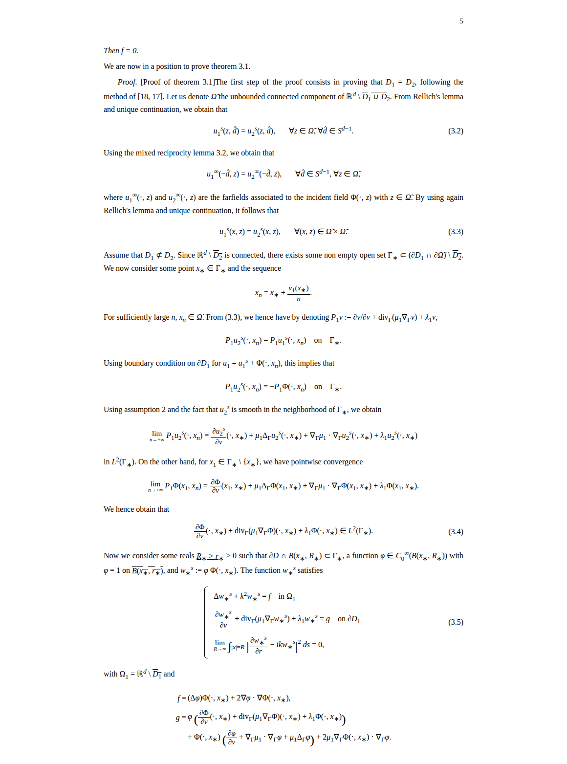5
Then f = 0.
We are now in a position to prove theorem 3.1.
Proof. [Proof of theorem 3.1]The first step of the proof consists in proving that D1 = D2, following the method of [18, 17]. Let us denote Ω̃ the unbounded connected component of ℝd \ D1 ∪ D2. From Rellich's lemma and unique continuation, we obtain that
u1s(z, d̂) = u2s(z, d̂), ∀z ∈ Ω̃, ∀d̂ ∈ Sd−1. (3.2)
Using the mixed reciprocity lemma 3.2, we obtain that
u1∞(−d̂, z) = u2∞(−d̂, z), ∀d̂ ∈ Sd−1, ∀z ∈ Ω̃,
where u1∞(·, z) and u2∞(·, z) are the farfields associated to the incident field Φ(·, z) with z ∈ Ω̃. By using again Rellich's lemma and unique continuation, it follows that
u1s(x, z) = u2s(x, z), ∀(x, z) ∈ Ω̃ × Ω̃. (3.3)
Assume that D1 ⊄ D2. Since ℝd \ D2 is connected, there exists some non empty open set Γ∗ ⊂ (∂D1 ∩ ∂Ω̃) \ D2. We now consider some point x∗ ∈ Γ∗ and the sequence
xn = x∗ + ν1(x∗) n.
For sufficiently large n, xn ∈ Ω̃. From (3.3), we hence have by denoting P1v := ∂v/∂ν + divΓ(μ1∇Γv) + λ1v,
P1u2s(·, xn) = P1u1s(·, xn) on Γ∗.
Using boundary condition on ∂D1 for u1 = u1s + Φ(·, xn), this implies that
P1u2s(·, xn) = −P1Φ(·, xn) on Γ∗.
Using assumption 2 and the fact that u2s is smooth in the neighborhood of Γ∗, we obtain
lim n→+∞ P1u2s(·, xn) = ∂u2s∂ν(·, x∗) + μ1ΔΓu2s(·, x∗) + ∇Γμ1 · ∇Γu2s(·, x∗) + λ1u2s(·, x∗)
in L2(Γ∗). On the other hand, for x1 ∈ Γ∗ \ {x∗}, we have pointwise convergence
lim n→+∞ P1Φ(x1, xn) = ∂Φ∂ν(x1, x∗) + μ1ΔΓΦ(x1, x∗) + ∇Γμ1 · ∇ΓΦ(x1, x∗) + λ1Φ(x1, x∗).
We hence obtain that
∂Φ∂ν(·, x∗) + divΓ(μ1∇ΓΦ)(·, x∗) + λ1Φ(·, x∗) ∈ L2(Γ∗). (3.4)
Now we consider some reals R∗ > r∗ > 0 such that ∂D ∩ B(x∗, R∗) ⊂ Γ∗, a function φ ∈ C0∞(B(x∗, R∗)) with φ = 1 on B(x∗, r∗), and w∗s := φ Φ(·, x∗). The function w∗s satisfies
| Δ w ∗ s + k 2 w ∗ s = f in Ω 1 |
| ∂ w ∗ s ∂ ν + div Γ ( μ 1 ∇ Γ w ∗ s ) + λ 1 w ∗ s = g on ∂ D 1 |
| lim R →∞ ∫ / x /= R / ∂ w ∗ s ∂ r − ikw ∗ s / 2 ds = 0, |
(3.5)
with Ω1 = ℝd \ D1 and
| f = | (Δ φ )Φ(·, x ∗ ) + 2∇ φ · ∇Φ(·, x ∗ ), |
| g = | φ ( ∂Φ ∂ ν (·, x ∗ ) + div Γ ( μ 1 ∇ Γ Φ)(·, x ∗ ) + λ 1 Φ(·, x ∗ ) ) |
| | + Φ(·, x ∗ ) ( ∂ φ ∂ ν + ∇ Γ μ 1 · ∇ Γ φ + μ 1 Δ Γ φ ) + 2 μ 1 ∇ Γ Φ(·, x ∗ ) · ∇ Γ φ . |